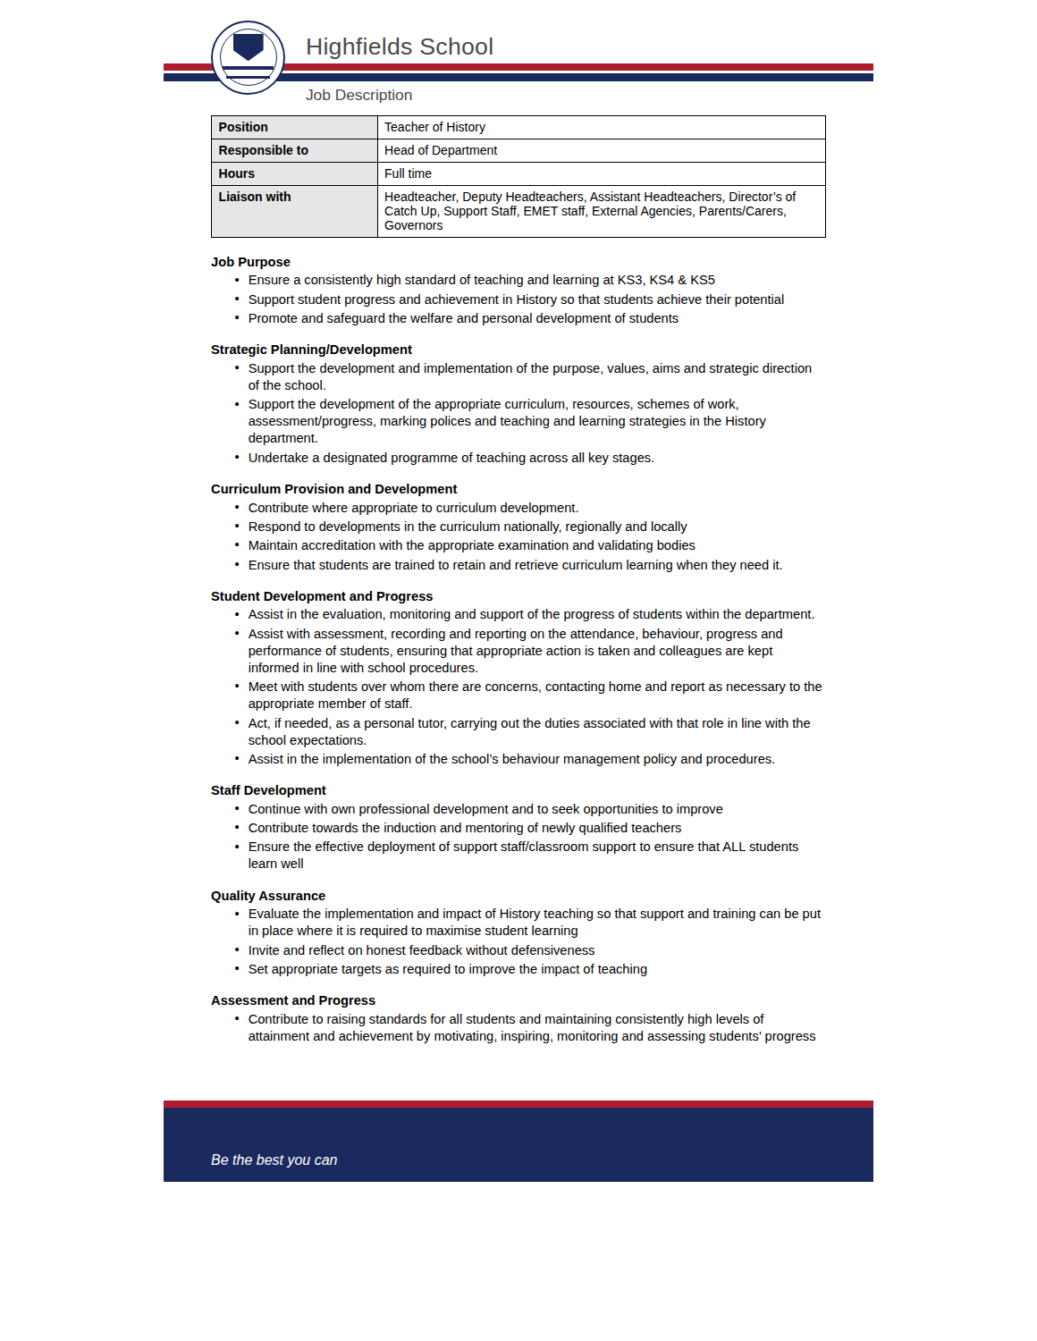Highfields School
Job Description
| Position | Teacher of History |
| Responsible to | Head of Department |
| Hours | Full time |
| Liaison with | Headteacher, Deputy Headteachers, Assistant Headteachers, Director’s of Catch Up, Support Staff, EMET staff, External Agencies, Parents/Carers, Governors |
Job Purpose
Ensure a consistently high standard of teaching and learning at KS3, KS4 & KS5
Support student progress and achievement in History so that students achieve their potential
Promote and safeguard the welfare and personal development of students
Strategic Planning/Development
Support the development and implementation of the purpose, values, aims and strategic direction of the school.
Support the development of the appropriate curriculum, resources, schemes of work, assessment/progress, marking polices and teaching and learning strategies in the History department.
Undertake a designated programme of teaching across all key stages.
Curriculum Provision and Development
Contribute where appropriate to curriculum development.
Respond to developments in the curriculum nationally, regionally and locally
Maintain accreditation with the appropriate examination and validating bodies
Ensure that students are trained to retain and retrieve curriculum learning when they need it.
Student Development and Progress
Assist in the evaluation, monitoring and support of the progress of students within the department.
Assist with assessment, recording and reporting on the attendance, behaviour, progress and performance of students, ensuring that appropriate action is taken and colleagues are kept informed in line with school procedures.
Meet with students over whom there are concerns, contacting home and report as necessary to the appropriate member of staff.
Act, if needed, as a personal tutor, carrying out the duties associated with that role in line with the school expectations.
Assist in the implementation of the school’s behaviour management policy and procedures.
Staff Development
Continue with own professional development and to seek opportunities to improve
Contribute towards the induction and mentoring of newly qualified teachers
Ensure the effective deployment of support staff/classroom support to ensure that ALL students learn well
Quality Assurance
Evaluate the implementation and impact of History teaching so that support and training can be put in place where it is required to maximise student learning
Invite and reflect on honest feedback without defensiveness
Set appropriate targets as required to improve the impact of teaching
Assessment and Progress
Contribute to raising standards for all students and maintaining consistently high levels of attainment and achievement by motivating, inspiring, monitoring and assessing students’ progress
Be the best you can